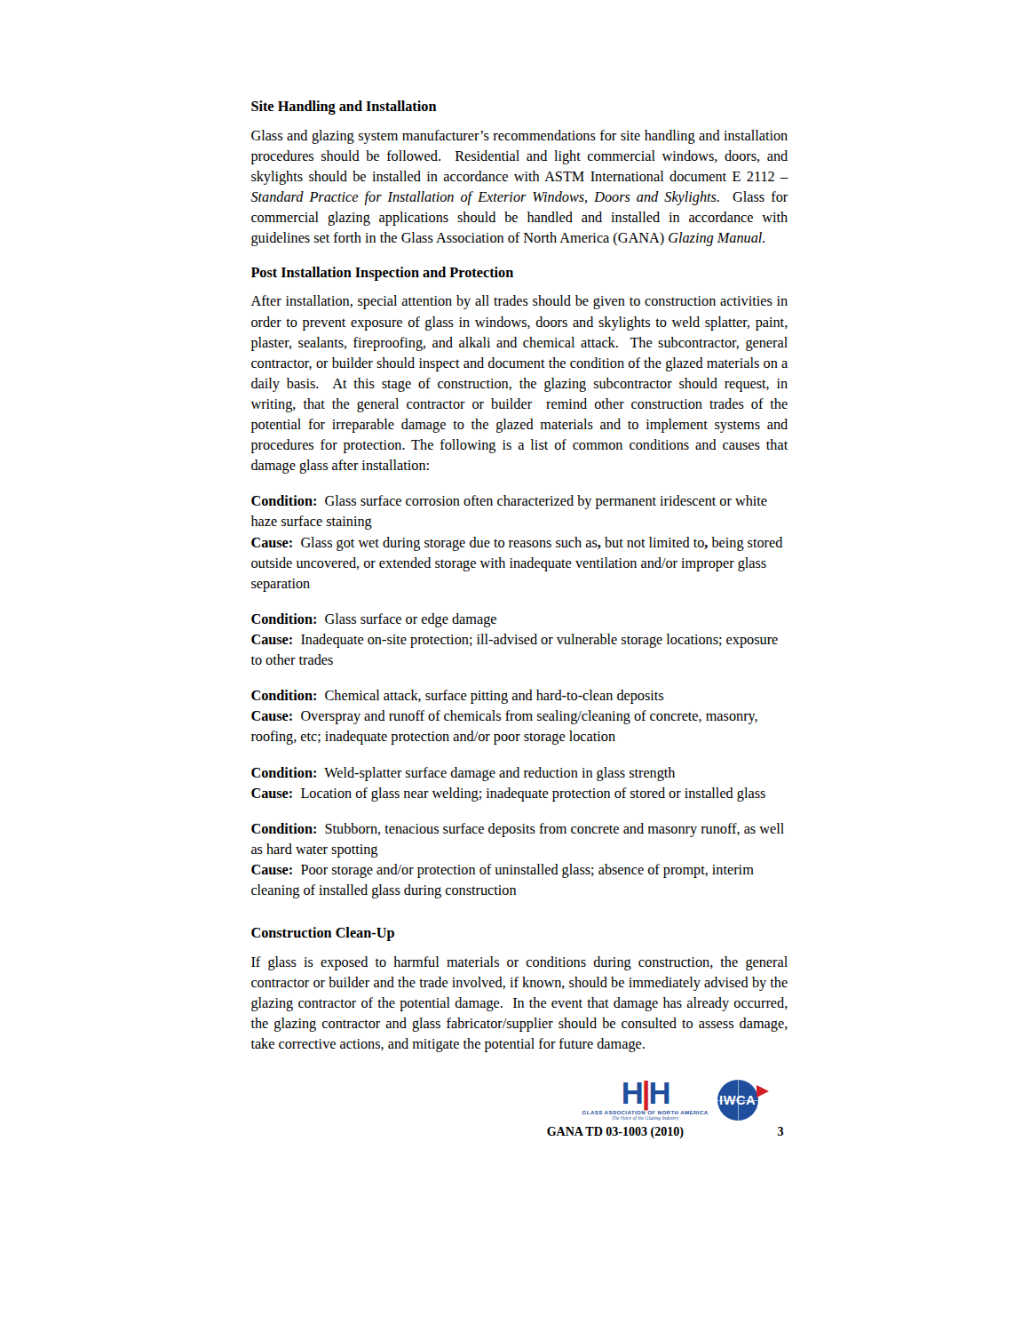Site Handling and Installation
Glass and glazing system manufacturer’s recommendations for site handling and installation procedures should be followed. Residential and light commercial windows, doors, and skylights should be installed in accordance with ASTM International document E 2112 – Standard Practice for Installation of Exterior Windows, Doors and Skylights. Glass for commercial glazing applications should be handled and installed in accordance with guidelines set forth in the Glass Association of North America (GANA) Glazing Manual.
Post Installation Inspection and Protection
After installation, special attention by all trades should be given to construction activities in order to prevent exposure of glass in windows, doors and skylights to weld splatter, paint, plaster, sealants, fireproofing, and alkali and chemical attack. The subcontractor, general contractor, or builder should inspect and document the condition of the glazed materials on a daily basis. At this stage of construction, the glazing subcontractor should request, in writing, that the general contractor or builder remind other construction trades of the potential for irreparable damage to the glazed materials and to implement systems and procedures for protection. The following is a list of common conditions and causes that damage glass after installation:
Condition: Glass surface corrosion often characterized by permanent iridescent or white haze surface staining
Cause: Glass got wet during storage due to reasons such as, but not limited to, being stored outside uncovered, or extended storage with inadequate ventilation and/or improper glass separation
Condition: Glass surface or edge damage
Cause: Inadequate on-site protection; ill-advised or vulnerable storage locations; exposure to other trades
Condition: Chemical attack, surface pitting and hard-to-clean deposits
Cause: Overspray and runoff of chemicals from sealing/cleaning of concrete, masonry, roofing, etc; inadequate protection and/or poor storage location
Condition: Weld-splatter surface damage and reduction in glass strength
Cause: Location of glass near welding; inadequate protection of stored or installed glass
Condition: Stubborn, tenacious surface deposits from concrete and masonry runoff, as well as hard water spotting
Cause: Poor storage and/or protection of uninstalled glass; absence of prompt, interim cleaning of installed glass during construction
Construction Clean-Up
If glass is exposed to harmful materials or conditions during construction, the general contractor or builder and the trade involved, if known, should be immediately advised by the glazing contractor of the potential damage. In the event that damage has already occurred, the glazing contractor and glass fabricator/supplier should be consulted to assess damage, take corrective actions, and mitigate the potential for future damage.
H|H
GLASS ASSOCIATION OF NORTH AMERICA
The Voice of the Glazing Industry
IWCA
GANA TD 03-1003 (2010) 3